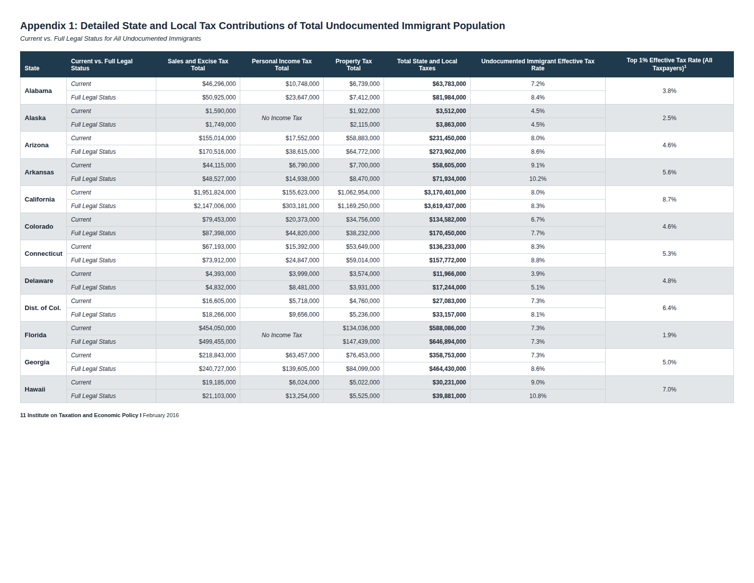Appendix 1: Detailed State and Local Tax Contributions of Total Undocumented Immigrant Population
Current vs. Full Legal Status for All Undocumented Immigrants
| State | Current vs. Full Legal Status | Sales and Excise Tax Total | Personal Income Tax Total | Property Tax Total | Total State and Local Taxes | Undocumented Immigrant Effective Tax Rate | Top 1% Effective Tax Rate (All Taxpayers) 1 |
| --- | --- | --- | --- | --- | --- | --- | --- |
| Alabama | Current | $46,296,000 | $10,748,000 | $6,739,000 | $63,783,000 | 7.2% | 3.8% |
| Full Legal Status | $50,925,000 | $23,647,000 | $7,412,000 | $81,984,000 | 8.4% |
| Alaska | Current | $1,590,000 | No Income Tax | $1,922,000 | $3,512,000 | 4.5% | 2.5% |
| Full Legal Status | $1,749,000 | $2,115,000 | $3,863,000 | 4.5% |
| Arizona | Current | $155,014,000 | $17,552,000 | $58,883,000 | $231,450,000 | 8.0% | 4.6% |
| Full Legal Status | $170,516,000 | $38,615,000 | $64,772,000 | $273,902,000 | 8.6% |
| Arkansas | Current | $44,115,000 | $6,790,000 | $7,700,000 | $58,605,000 | 9.1% | 5.6% |
| Full Legal Status | $48,527,000 | $14,938,000 | $8,470,000 | $71,934,000 | 10.2% |
| California | Current | $1,951,824,000 | $155,623,000 | $1,062,954,000 | $3,170,401,000 | 8.0% | 8.7% |
| Full Legal Status | $2,147,006,000 | $303,181,000 | $1,169,250,000 | $3,619,437,000 | 8.3% |
| Colorado | Current | $79,453,000 | $20,373,000 | $34,756,000 | $134,582,000 | 6.7% | 4.6% |
| Full Legal Status | $87,398,000 | $44,820,000 | $38,232,000 | $170,450,000 | 7.7% |
| Connecticut | Current | $67,193,000 | $15,392,000 | $53,649,000 | $136,233,000 | 8.3% | 5.3% |
| Full Legal Status | $73,912,000 | $24,847,000 | $59,014,000 | $157,772,000 | 8.8% |
| Delaware | Current | $4,393,000 | $3,999,000 | $3,574,000 | $11,966,000 | 3.9% | 4.8% |
| Full Legal Status | $4,832,000 | $8,481,000 | $3,931,000 | $17,244,000 | 5.1% |
| Dist. of Col. | Current | $16,605,000 | $5,718,000 | $4,760,000 | $27,083,000 | 7.3% | 6.4% |
| Full Legal Status | $18,266,000 | $9,656,000 | $5,236,000 | $33,157,000 | 8.1% |
| Florida | Current | $454,050,000 | No Income Tax | $134,036,000 | $588,086,000 | 7.3% | 1.9% |
| Full Legal Status | $499,455,000 | $147,439,000 | $646,894,000 | 7.3% |
| Georgia | Current | $218,843,000 | $63,457,000 | $76,453,000 | $358,753,000 | 7.3% | 5.0% |
| Full Legal Status | $240,727,000 | $139,605,000 | $84,099,000 | $464,430,000 | 8.6% |
| Hawaii | Current | $19,185,000 | $6,024,000 | $5,022,000 | $30,231,000 | 9.0% | 7.0% |
| Full Legal Status | $21,103,000 | $13,254,000 | $5,525,000 | $39,881,000 | 10.8% |
11 Institute on Taxation and Economic Policy I February 2016